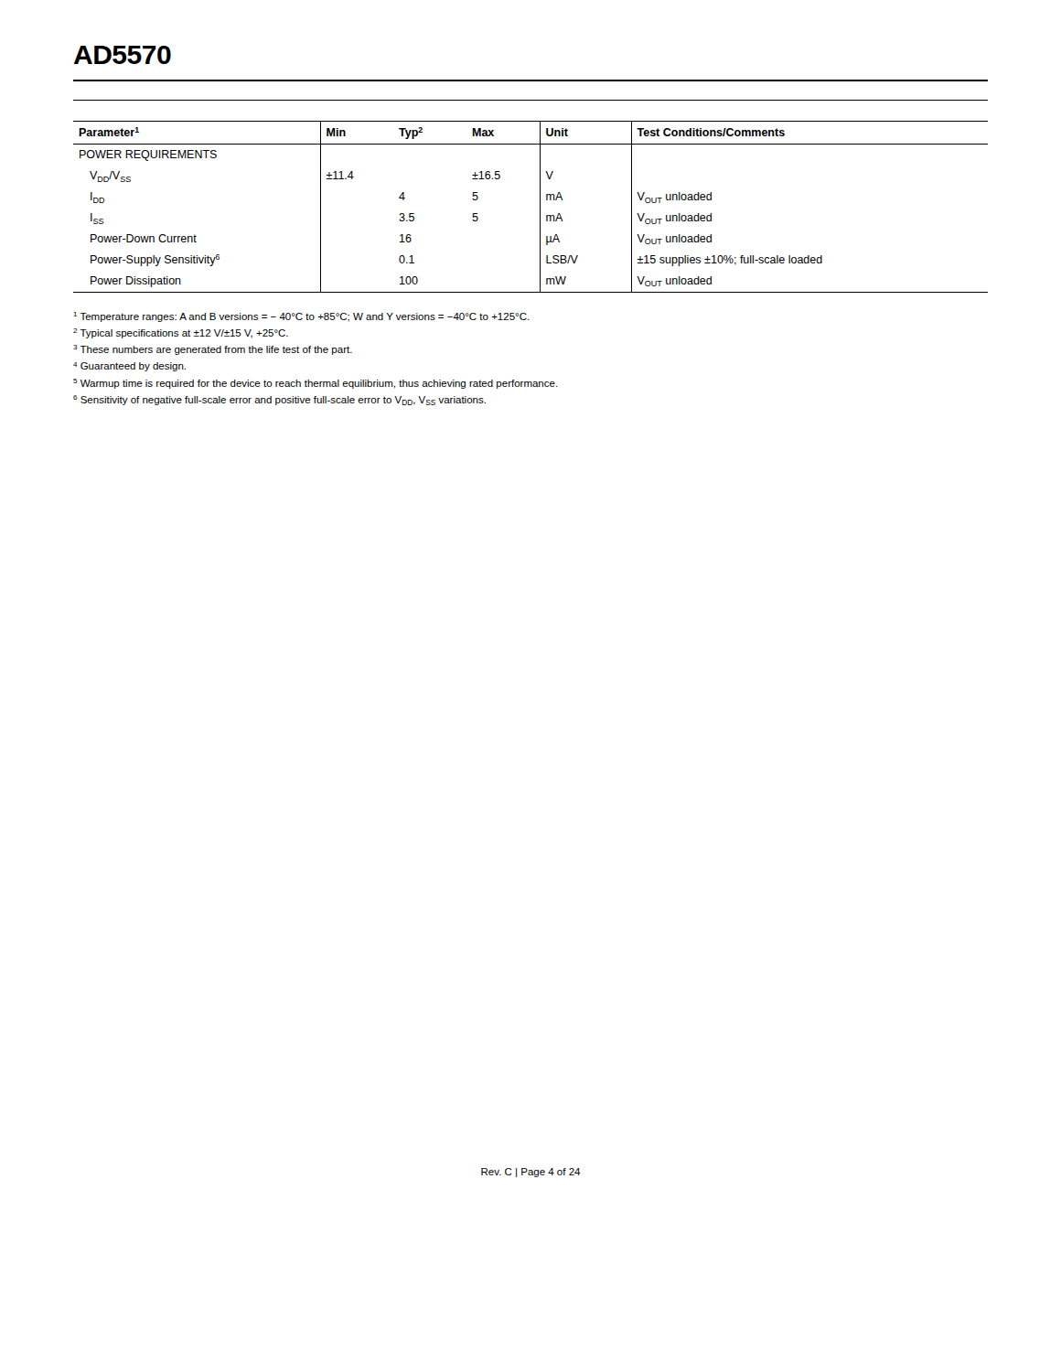AD5570
| Parameter 1 | Min | Typ 2 | Max | Unit | Test Conditions/Comments |
| --- | --- | --- | --- | --- | --- |
| POWER REQUIREMENTS | | | | | |
| V DD /V SS | ±11.4 | | ±16.5 | V | |
| I DD | | 4 | 5 | mA | V OUT unloaded |
| I SS | | 3.5 | 5 | mA | V OUT unloaded |
| Power-Down Current | | 16 | | µA | V OUT unloaded |
| Power-Supply Sensitivity 6 | | 0.1 | | LSB/V | ±15 supplies ±10%; full-scale loaded |
| Power Dissipation | | 100 | | mW | V OUT unloaded |
1 Temperature ranges: A and B versions = − 40°C to +85°C; W and Y versions = −40°C to +125°C.
2 Typical specifications at ±12 V/±15 V, +25°C.
3 These numbers are generated from the life test of the part.
4 Guaranteed by design.
5 Warmup time is required for the device to reach thermal equilibrium, thus achieving rated performance.
6 Sensitivity of negative full-scale error and positive full-scale error to VDD, VSS variations.
Rev. C | Page 4 of 24